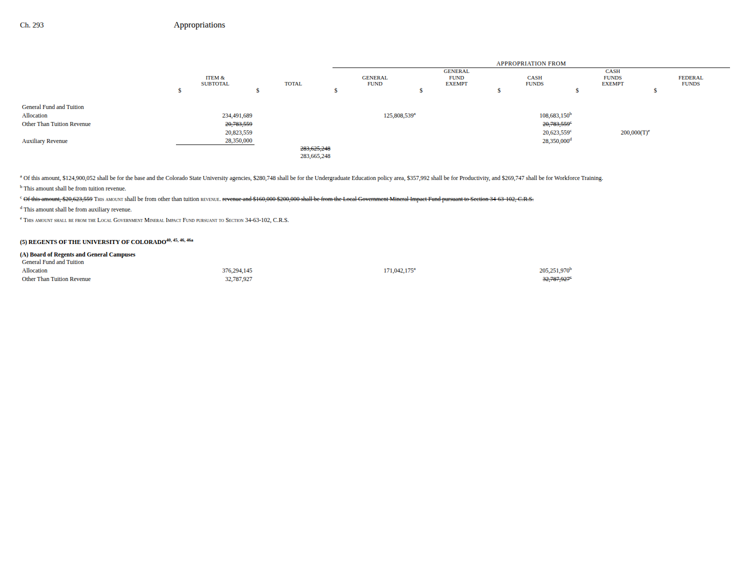Ch. 293
Appropriations
| | | | APPROPRIATION FROM |
| | ITEM & SUBTOTAL | TOTAL | GENERAL FUND | GENERAL FUND EXEMPT | CASH FUNDS | CASH FUNDS EXEMPT | FEDERAL FUNDS |
| | $ | $ | $ | $ | $ | $ | $ |
| General Fund and Tuition | | | | | | | |
| Allocation | 234,491,689 | | 125,808,539 a | | 108,683,150 b | | |
| Other Than Tuition Revenue | 20,783,559 | | | | 20,783,559 c | | |
| | 20,823,559 | | | | 20,623,559 c | 200,000(T) e | |
| Auxiliary Revenue | 28,350,000 | | | | 28,350,000 d | | |
| | | 283,625,248 | | | | | |
| | | 283,665,248 | | | | | |
a Of this amount, $124,900,052 shall be for the base and the Colorado State University agencies, $280,748 shall be for the Undergraduate Education policy area, $357,992 shall be for Productivity, and $269,747 shall be for Workforce Training.
b This amount shall be from tuition revenue.
c Of this amount, $20,623,559 This amount shall be from other than tuition revenue. revenue and $160,000 $200,000 shall be from the Local Government Mineral Impact Fund pursuant to Section 34-63-102, C.R.S.
d This amount shall be from auxiliary revenue.
e This amount shall be from the Local Government Mineral Impact Fund pursuant to Section 34-63-102, C.R.S.
(5) REGENTS OF THE UNIVERSITY OF COLORADO40, 45, 46, 46a
(A) Board of Regents and General Campuses
| General Fund and Tuition | | | | | | | |
| Allocation | 376,294,145 | | 171,042,175 a | | 205,251,970 b | | |
| Other Than Tuition Revenue | 32,787,927 | | | | 32,787,927 c | | |